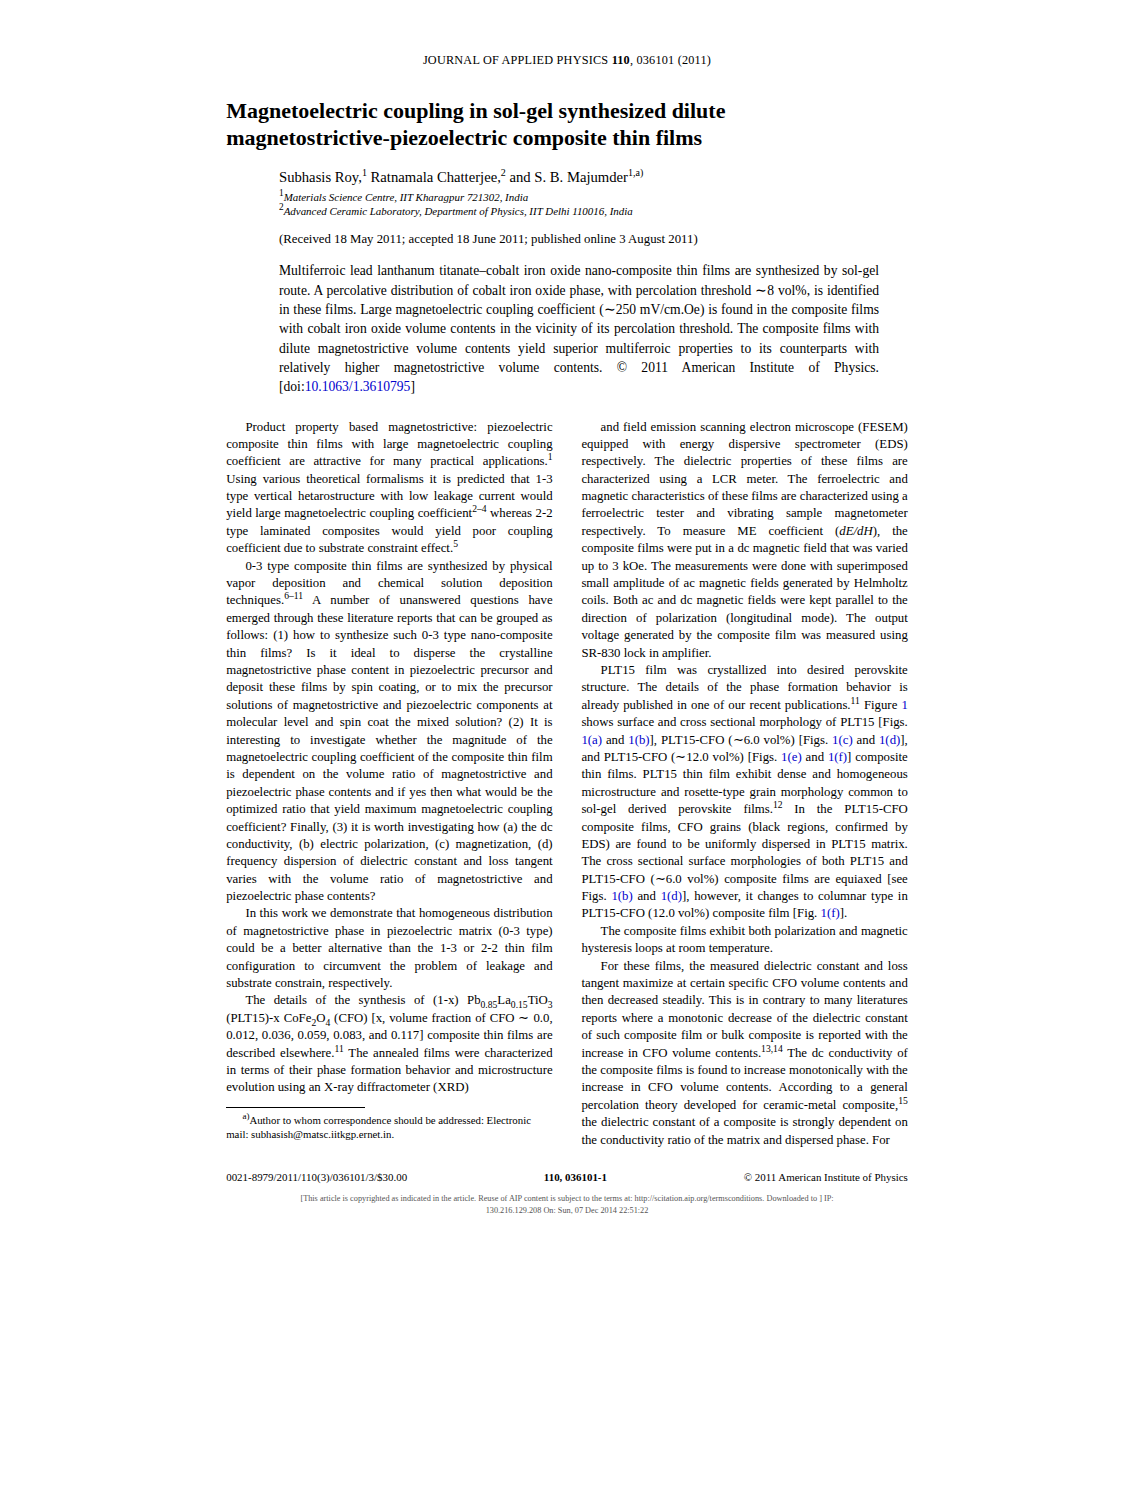JOURNAL OF APPLIED PHYSICS 110, 036101 (2011)
Magnetoelectric coupling in sol-gel synthesized dilute
magnetostrictive-piezoelectric composite thin films
Subhasis Roy,1 Ratnamala Chatterjee,2 and S. B. Majumder1,a)
1Materials Science Centre, IIT Kharagpur 721302, India
2Advanced Ceramic Laboratory, Department of Physics, IIT Delhi 110016, India
(Received 18 May 2011; accepted 18 June 2011; published online 3 August 2011)
Multiferroic lead lanthanum titanate–cobalt iron oxide nano-composite thin films are synthesized by sol-gel route. A percolative distribution of cobalt iron oxide phase, with percolation threshold ∼8 vol%, is identified in these films. Large magnetoelectric coupling coefficient (∼250 mV/cm.Oe) is found in the composite films with cobalt iron oxide volume contents in the vicinity of its percolation threshold. The composite films with dilute magnetostrictive volume contents yield superior multiferroic properties to its counterparts with relatively higher magnetostrictive volume contents. © 2011 American Institute of Physics. [doi:10.1063/1.3610795]
Product property based magnetostrictive: piezoelectric composite thin films with large magnetoelectric coupling coefficient are attractive for many practical applications.1 Using various theoretical formalisms it is predicted that 1-3 type vertical hetarostructure with low leakage current would yield large magnetoelectric coupling coefficient2–4 whereas 2-2 type laminated composites would yield poor coupling coefficient due to substrate constraint effect.5
0-3 type composite thin films are synthesized by physical vapor deposition and chemical solution deposition techniques.6–11 A number of unanswered questions have emerged through these literature reports that can be grouped as follows: (1) how to synthesize such 0-3 type nano-composite thin films? Is it ideal to disperse the crystalline magnetostrictive phase content in piezoelectric precursor and deposit these films by spin coating, or to mix the precursor solutions of magnetostrictive and piezoelectric components at molecular level and spin coat the mixed solution? (2) It is interesting to investigate whether the magnitude of the magnetoelectric coupling coefficient of the composite thin film is dependent on the volume ratio of magnetostrictive and piezoelectric phase contents and if yes then what would be the optimized ratio that yield maximum magnetoelectric coupling coefficient? Finally, (3) it is worth investigating how (a) the dc conductivity, (b) electric polarization, (c) magnetization, (d) frequency dispersion of dielectric constant and loss tangent varies with the volume ratio of magnetostrictive and piezoelectric phase contents?
In this work we demonstrate that homogeneous distribution of magnetostrictive phase in piezoelectric matrix (0-3 type) could be a better alternative than the 1-3 or 2-2 thin film configuration to circumvent the problem of leakage and substrate constrain, respectively.
The details of the synthesis of (1-x) Pb0.85La0.15TiO3 (PLT15)-x CoFe2O4 (CFO) [x, volume fraction of CFO ∼ 0.0, 0.012, 0.036, 0.059, 0.083, and 0.117] composite thin films are described elsewhere.11 The annealed films were characterized in terms of their phase formation behavior and microstructure evolution using an X-ray diffractometer (XRD)
a)Author to whom correspondence should be addressed: Electronic mail: subhasish@matsc.iitkgp.ernet.in.
and field emission scanning electron microscope (FESEM) equipped with energy dispersive spectrometer (EDS) respectively. The dielectric properties of these films are characterized using a LCR meter. The ferroelectric and magnetic characteristics of these films are characterized using a ferroelectric tester and vibrating sample magnetometer respectively. To measure ME coefficient (dE/dH), the composite films were put in a dc magnetic field that was varied up to 3 kOe. The measurements were done with superimposed small amplitude of ac magnetic fields generated by Helmholtz coils. Both ac and dc magnetic fields were kept parallel to the direction of polarization (longitudinal mode). The output voltage generated by the composite film was measured using SR-830 lock in amplifier.
PLT15 film was crystallized into desired perovskite structure. The details of the phase formation behavior is already published in one of our recent publications.11 Figure 1 shows surface and cross sectional morphology of PLT15 [Figs. 1(a) and 1(b)], PLT15-CFO (∼6.0 vol%) [Figs. 1(c) and 1(d)], and PLT15-CFO (∼12.0 vol%) [Figs. 1(e) and 1(f)] composite thin films. PLT15 thin film exhibit dense and homogeneous microstructure and rosette-type grain morphology common to sol-gel derived perovskite films.12 In the PLT15-CFO composite films, CFO grains (black regions, confirmed by EDS) are found to be uniformly dispersed in PLT15 matrix. The cross sectional surface morphologies of both PLT15 and PLT15-CFO (∼6.0 vol%) composite films are equiaxed [see Figs. 1(b) and 1(d)], however, it changes to columnar type in PLT15-CFO (12.0 vol%) composite film [Fig. 1(f)].
The composite films exhibit both polarization and magnetic hysteresis loops at room temperature.
For these films, the measured dielectric constant and loss tangent maximize at certain specific CFO volume contents and then decreased steadily. This is in contrary to many literatures reports where a monotonic decrease of the dielectric constant of such composite film or bulk composite is reported with the increase in CFO volume contents.13,14 The dc conductivity of the composite films is found to increase monotonically with the increase in CFO volume contents. According to a general percolation theory developed for ceramic-metal composite,15 the dielectric constant of a composite is strongly dependent on the conductivity ratio of the matrix and dispersed phase. For
0021-8979/2011/110(3)/036101/3/$30.00
110, 036101-1
© 2011 American Institute of Physics
[This article is copyrighted as indicated in the article. Reuse of AIP content is subject to the terms at: http://scitation.aip.org/termsconditions. Downloaded to ] IP:
130.216.129.208 On: Sun, 07 Dec 2014 22:51:22